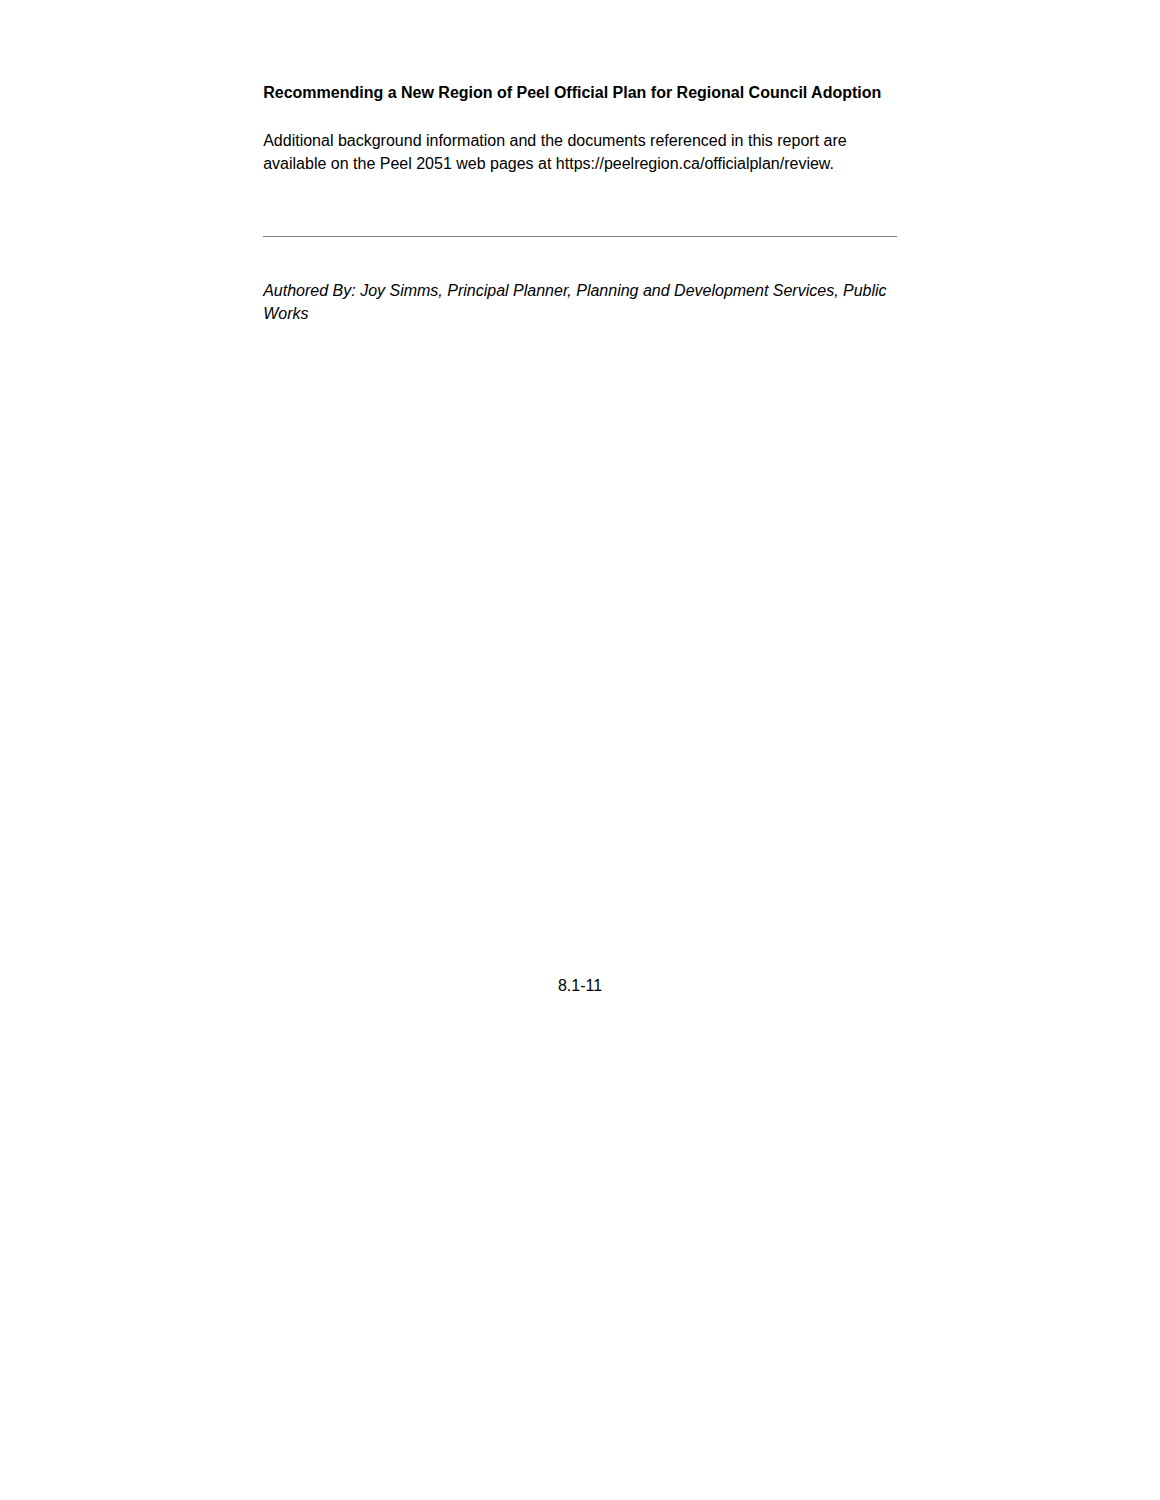Recommending a New Region of Peel Official Plan for Regional Council Adoption
Additional background information and the documents referenced in this report are available on the Peel 2051 web pages at https://peelregion.ca/officialplan/review.
Authored By: Joy Simms, Principal Planner, Planning and Development Services, Public Works
8.1-11